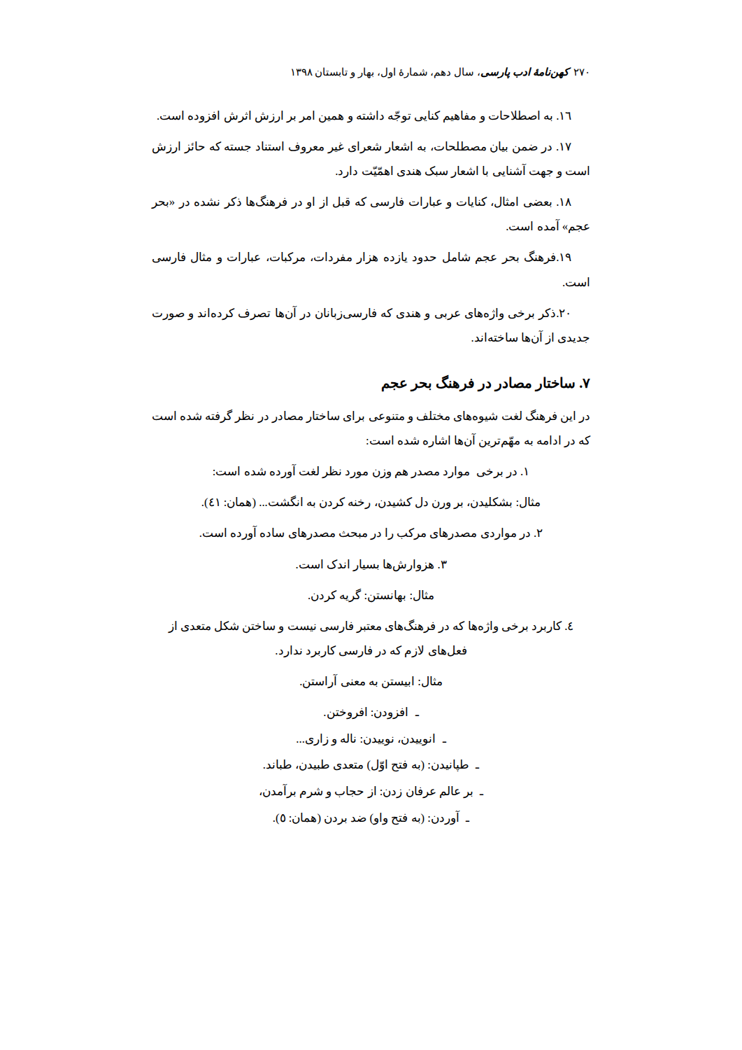۲۷۰ کهن‌نامهٔ ادب پارسی، سال دهم، شمارهٔ اول، بهار و تابستان ۱۳۹۸
۱٦. به اصطلاحات و مفاهیم کنایی توجّه داشته و همین امر بر ارزش اثرش افزوده است.
۱۷. در ضمن بیان مصطلحات، به اشعار شعرای غیر معروف استناد جسته که حائز ارزش است و جهت آشنایی با اشعار سبک هندی اهمّیّت دارد.
۱۸. بعضی امثال، کنایات و عبارات فارسی که قبل از او در فرهنگ‌ها ذکر نشده در «بحر عجم» آمده است.
۱۹.فرهنگ بحر عجم شامل حدود یازده هزار مفردات، مرکبات، عبارات و مثال فارسی است.
۲۰.ذکر برخی واژه‌های عربی و هندی که فارسی‌زبانان در آن‌ها تصرف کرده‌اند و صورت جدیدی از آن‌ها ساخته‌اند.
۷. ساختار مصادر در فرهنگ بحر عجم
در این فرهنگ لغت شیوه‌های مختلف و متنوعی برای ساختار مصادر در نظر گرفته شده است که در ادامه به مهّم‌ترین آن‌ها اشاره شده است:
۱. در برخی موارد مصدر هم وزن مورد نظر لغت آورده شده است:
مثال: بشکلیدن، بر ورن دل کشیدن، رخنه کردن به انگشت... (همان: ٤۱).
۲. در مواردی مصدرهای مرکب را در مبحث مصدرهای ساده آورده است.
۳. هزوارش‌ها بسیار اندک است.
مثال: بهانستن: گریه کردن.
٤. کاربرد برخی واژه‌ها که در فرهنگ‌های معتبر فارسی نیست و ساختن شکل متعدی از فعل‌های لازم که در فارسی کاربرد ندارد.
مثال: ابیستن به معنی آراستن.
افزودن: افروختن.
انوییدن، نوییدن: ناله و زاری...
طپانیدن: (به فتح اوّل) متعدی طبیدن، طباند.
بر عالم عرفان زدن: از حجاب و شرم برآمدن،
آوردن: (به فتح واو) ضد بردن (همان: ٥).